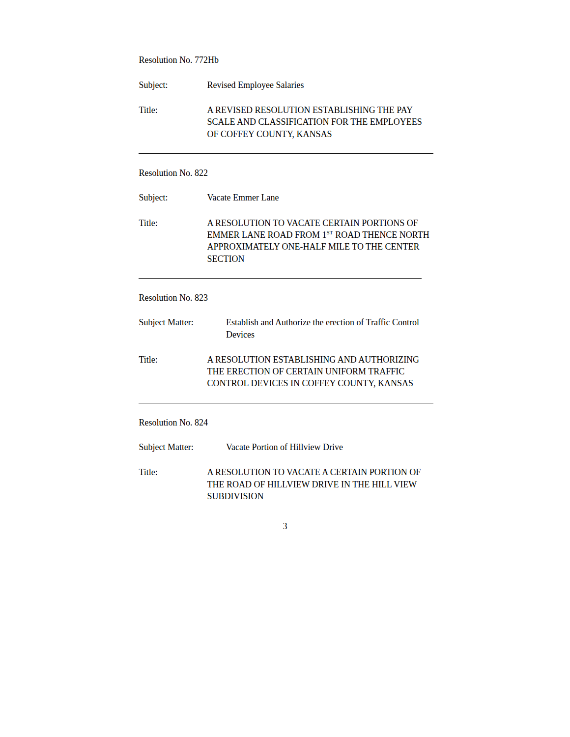Resolution No. 772Hb
Subject:
Revised Employee Salaries
Title:
A Revised Resolution Establishing the Pay Scale and Classification for the Employees of Coffey County, Kansas
Resolution No. 822
Subject:
Vacate Emmer Lane
Title:
A Resolution to Vacate Certain Portions of Emmer Lane Road from 1ST Road Thence North Approximately One-Half Mile to the Center Section
Resolution No. 823
Subject Matter:
Establish and Authorize the erection of Traffic Control Devices
Title:
A Resolution Establishing and Authorizing the Erection of Certain Uniform Traffic Control Devices in Coffey County, Kansas
Resolution No. 824
Subject Matter:
Vacate Portion of Hillview Drive
Title:
A Resolution to Vacate a Certain Portion of the Road of Hillview Drive in the Hill View Subdivision
3